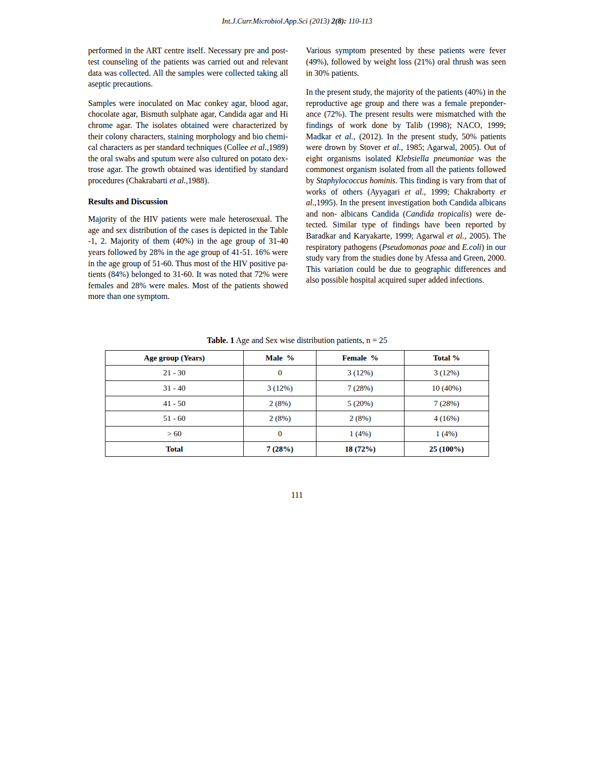Int.J.Curr.Microbiol.App.Sci (2013) 2(8): 110-113
performed in the ART centre itself. Necessary pre and post-test counseling of the patients was carried out and relevant data was collected. All the samples were collected taking all aseptic precautions.
Samples were inoculated on Mac conkey agar, blood agar, chocolate agar, Bismuth sulphate agar, Candida agar and Hi chrome agar. The isolates obtained were characterized by their colony characters, staining morphology and bio chemical characters as per standard techniques (Collee et al., 1989) the oral swabs and sputum were also cultured on potato dextrose agar. The growth obtained was identified by standard procedures (Chakrabarti et al., 1988).
Results and Discussion
Majority of the HIV patients were male heterosexual. The age and sex distribution of the cases is depicted in the Table -1, 2. Majority of them (40%) in the age group of 31-40 years followed by 28% in the age group of 41-51. 16% were in the age group of 51-60. Thus most of the HIV positive patients (84%) belonged to 31-60. It was noted that 72% were females and 28% were males. Most of the patients showed more than one symptom.
Various symptom presented by these patients were fever (49%), followed by weight loss (21%) oral thrush was seen in 30% patients.
In the present study, the majority of the patients (40%) in the reproductive age group and there was a female preponderance (72%). The present results were mismatched with the findings of work done by Talib (1998); NACO, 1999; Madkar et al., (2012). In the present study, 50% patients were drown by Stover et al., 1985; Agarwal, 2005). Out of eight organisms isolated Klebsiella pneumoniae was the commonest organism isolated from all the patients followed by Staphylococcus hominis. This finding is vary from that of works of others (Ayyagari et al., 1999; Chakraborty et al., 1995). In the present investigation both Candida albicans and non- albicans Candida (Candida tropicalis) were detected. Similar type of findings have been reported by Baradkar and Karyakarte, 1999; Agarwal et al., 2005). The respiratory pathogens (Pseudomonas poae and E.coli) in our study vary from the studies done by Afessa and Green, 2000. This variation could be due to geographic differences and also possible hospital acquired super added infections.
Table. 1 Age and Sex wise distribution patients, n = 25
| Age group (Years) | Male % | Female % | Total % |
| --- | --- | --- | --- |
| 21 - 30 | 0 | 3 (12%) | 3 (12%) |
| 31 - 40 | 3 (12%) | 7 (28%) | 10 (40%) |
| 41 - 50 | 2 (8%) | 5 (20%) | 7 (28%) |
| 51 - 60 | 2 (8%) | 2 (8%) | 4 (16%) |
| > 60 | 0 | 1 (4%) | 1 (4%) |
| Total | 7 (28%) | 18 (72%) | 25 (100%) |
111